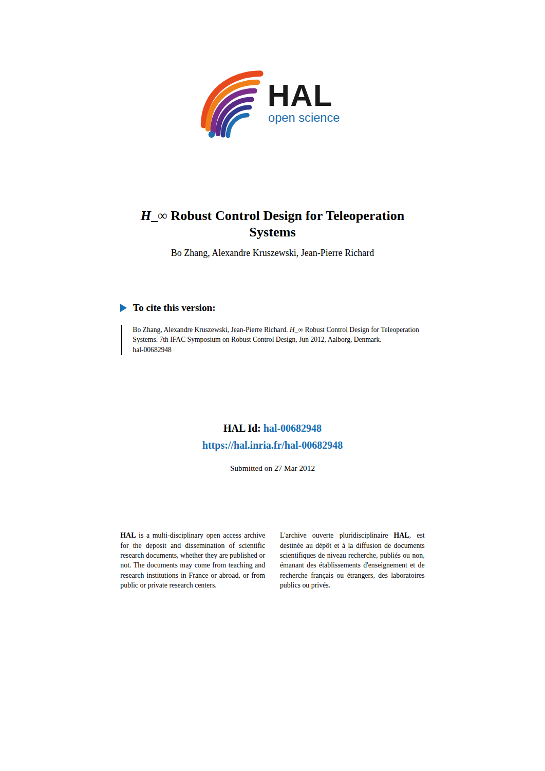HAL open science
H_∞ Robust Control Design for Teleoperation Systems
Bo Zhang, Alexandre Kruszewski, Jean-Pierre Richard
To cite this version:
Bo Zhang, Alexandre Kruszewski, Jean-Pierre Richard. H_∞ Robust Control Design for Teleoperation Systems. 7th IFAC Symposium on Robust Control Design, Jun 2012, Aalborg, Denmark.
hal-00682948
HAL Id: hal-00682948
https://hal.inria.fr/hal-00682948
Submitted on 27 Mar 2012
HAL is a multi-disciplinary open access archive for the deposit and dissemination of scientific research documents, whether they are published or not. The documents may come from teaching and research institutions in France or abroad, or from public or private research centers.
L'archive ouverte pluridisciplinaire HAL, est destinée au dépôt et à la diffusion de documents scientifiques de niveau recherche, publiés ou non, émanant des établissements d'enseignement et de recherche français ou étrangers, des laboratoires publics ou privés.